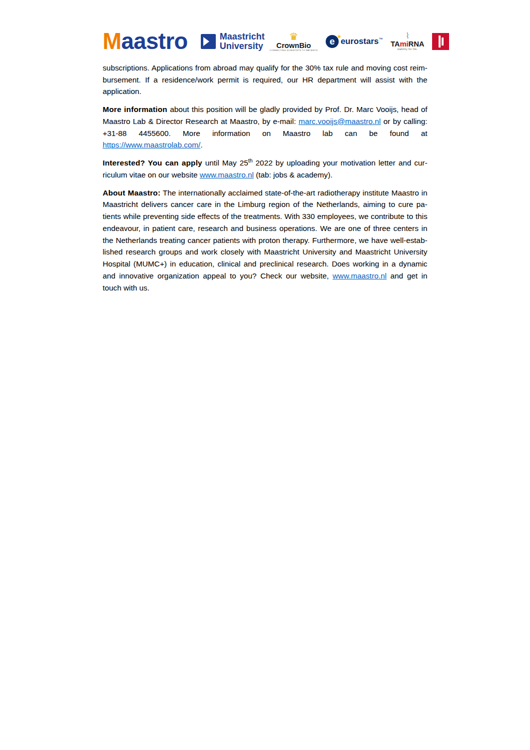Maastro
Maastricht
University
♛
CrownBio CONNECTING SCIENTISTS TO PATIENTS
e
eurostars™
⌇
TAmi RNA stability for life.
subscriptions. Applications from abroad may qualify for the 30% tax rule and moving cost reimbursement. If a residence/work permit is required, our HR department will assist with the application.
More information about this position will be gladly provided by Prof. Dr. Marc Vooijs, head of Maastro Lab & Director Research at Maastro, by e-mail: marc.vooijs@maastro.nl or by calling: +31-88 4455600. More information on Maastro lab can be found at https://www.maastrolab.com/.
Interested? You can apply until May 25th 2022 by uploading your motivation letter and curriculum vitae on our website www.maastro.nl (tab: jobs & academy).
About Maastro: The internationally acclaimed state-of-the-art radiotherapy institute Maastro in Maastricht delivers cancer care in the Limburg region of the Netherlands, aiming to cure patients while preventing side effects of the treatments. With 330 employees, we contribute to this endeavour, in patient care, research and business operations. We are one of three centers in the Netherlands treating cancer patients with proton therapy. Furthermore, we have well-established research groups and work closely with Maastricht University and Maastricht University Hospital (MUMC+) in education, clinical and preclinical research. Does working in a dynamic and innovative organization appeal to you? Check our website, www.maastro.nl and get in touch with us.